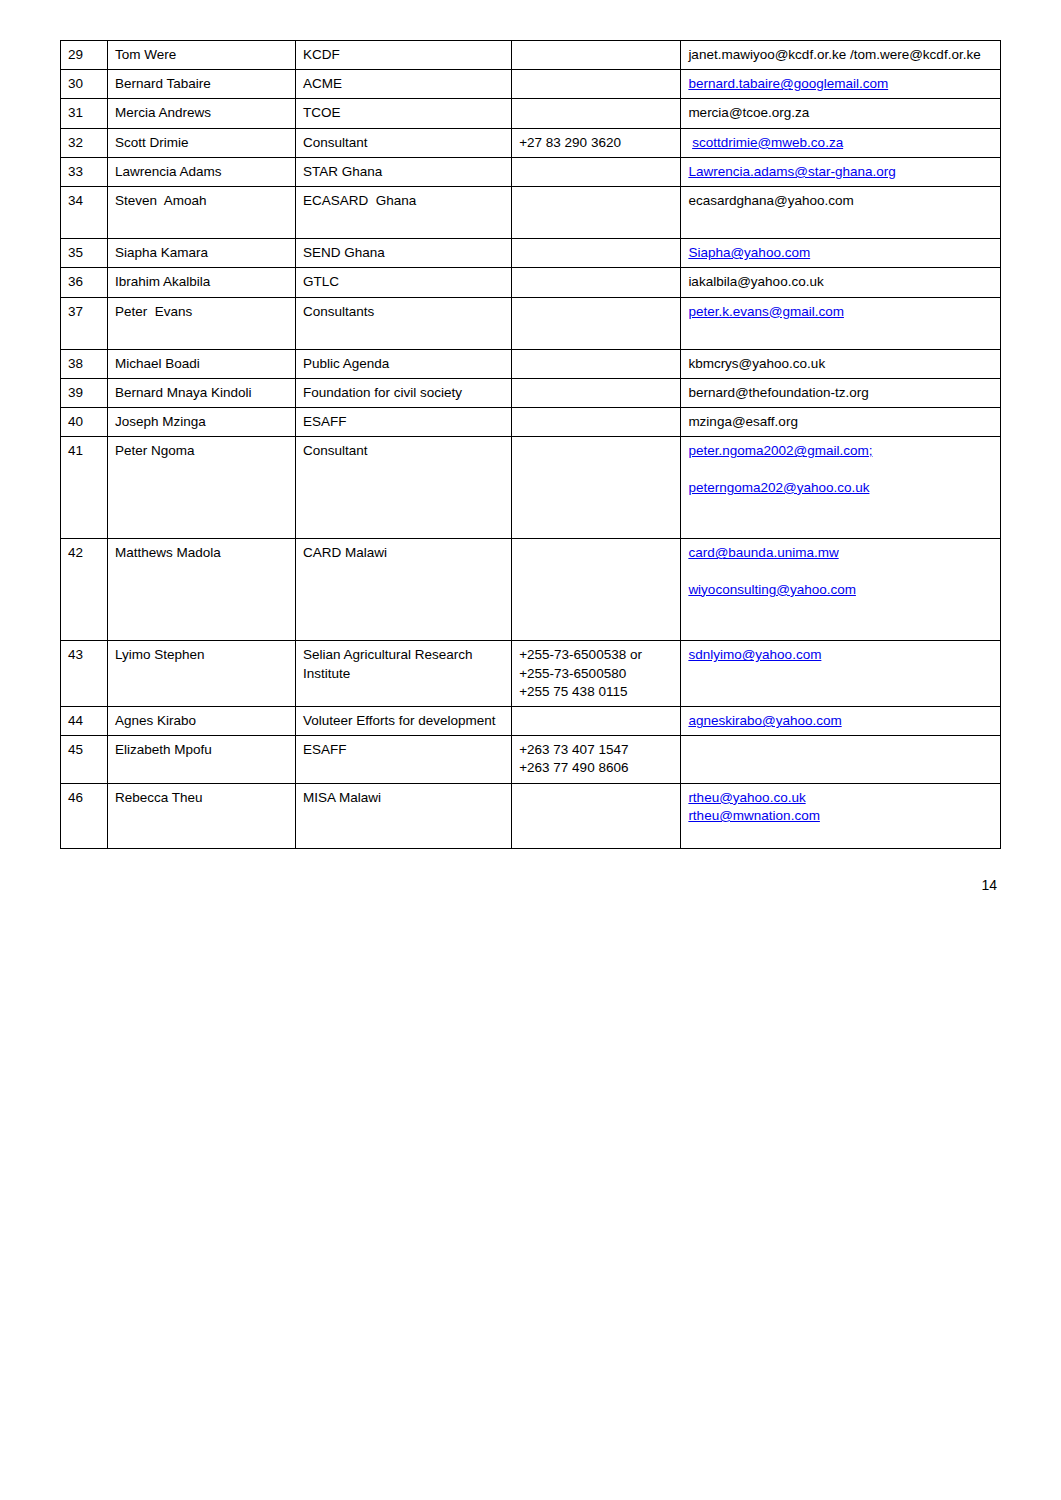| 29 | Tom Were | KCDF | | janet.mawiyoo@kcdf.or.ke /tom.were@kcdf.or.ke |
| 30 | Bernard Tabaire | ACME | | bernard.tabaire@googlemail.com |
| 31 | Mercia Andrews | TCOE | | mercia@tcoe.org.za |
| 32 | Scott Drimie | Consultant | +27 83 290 3620 | scottdrimie@mweb.co.za |
| 33 | Lawrencia Adams | STAR Ghana | | Lawrencia.adams@star-ghana.org |
| 34 | Steven Amoah | ECASARD Ghana | | ecasardghana@yahoo.com |
| 35 | Siapha Kamara | SEND Ghana | | Siapha@yahoo.com |
| 36 | Ibrahim Akalbila | GTLC | | iakalbila@yahoo.co.uk |
| 37 | Peter Evans | Consultants | | peter.k.evans@gmail.com |
| 38 | Michael Boadi | Public Agenda | | kbmcrys@yahoo.co.uk |
| 39 | Bernard Mnaya Kindoli | Foundation for civil society | | bernard@thefoundation-tz.org |
| 40 | Joseph Mzinga | ESAFF | | mzinga@esaff.org |
| 41 | Peter Ngoma | Consultant | | peter.ngoma2002@gmail.com; peterngoma202@yahoo.co.uk |
| 42 | Matthews Madola | CARD Malawi | | card@baunda.unima.mw wiyoconsulting@yahoo.com |
| 43 | Lyimo Stephen | Selian Agricultural Research Institute | +255-73-6500538 or +255-73-6500580 +255 75 438 0115 | sdnlyimo@yahoo.com |
| 44 | Agnes Kirabo | Voluteer Efforts for development | | agneskirabo@yahoo.com |
| 45 | Elizabeth Mpofu | ESAFF | +263 73 407 1547 +263 77 490 8606 | |
| 46 | Rebecca Theu | MISA Malawi | | rtheu@yahoo.co.uk rtheu@mwnation.com |
14